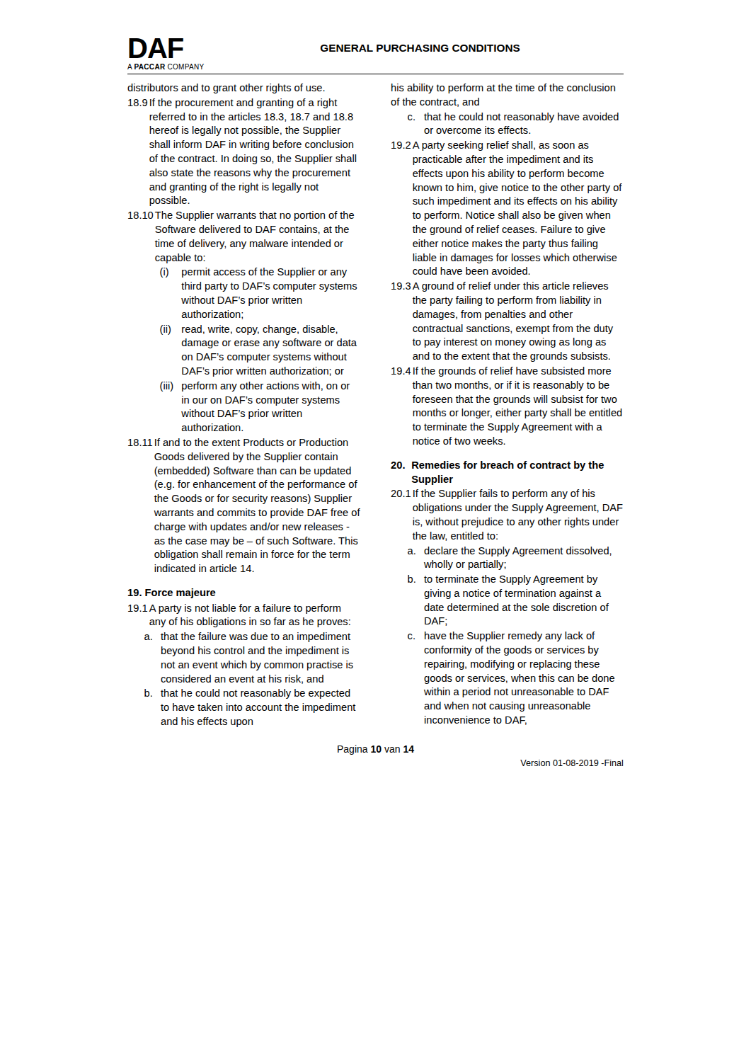DAF
A PACCAR COMPANY
GENERAL PURCHASING CONDITIONS
distributors and to grant other rights of use.
18.9
If the procurement and granting of a right referred to in the articles 18.3, 18.7 and 18.8 hereof is legally not possible, the Supplier shall inform DAF in writing before conclusion of the contract. In doing so, the Supplier shall also state the reasons why the procurement and granting of the right is legally not possible.
18.10
The Supplier warrants that no portion of the Software delivered to DAF contains, at the time of delivery, any malware intended or capable to:
(i)
permit access of the Supplier or any third party to DAF’s computer systems without DAF’s prior written authorization;
(ii)
read, write, copy, change, disable, damage or erase any software or data on DAF’s computer systems without DAF’s prior written authorization; or
(iii)
perform any other actions with, on or in our on DAF’s computer systems without DAF’s prior written authorization.
18.11
If and to the extent Products or Production Goods delivered by the Supplier contain (embedded) Software than can be updated (e.g. for enhancement of the performance of the Goods or for security reasons) Supplier warrants and commits to provide DAF free of charge with updates and/or new releases - as the case may be – of such Software. This obligation shall remain in force for the term indicated in article 14.
19. Force majeure
19.1
A party is not liable for a failure to perform any of his obligations in so far as he proves:
a.
that the failure was due to an impediment beyond his control and the impediment is not an event which by common practise is considered an event at his risk, and
b.
that he could not reasonably be expected to have taken into account the impediment and his effects upon
his ability to perform at the time of the conclusion of the contract, and
c.
that he could not reasonably have avoided or overcome its effects.
19.2
A party seeking relief shall, as soon as practicable after the impediment and its effects upon his ability to perform become known to him, give notice to the other party of such impediment and its effects on his ability to perform. Notice shall also be given when the ground of relief ceases. Failure to give either notice makes the party thus failing liable in damages for losses which otherwise could have been avoided.
19.3
A ground of relief under this article relieves the party failing to perform from liability in damages, from penalties and other contractual sanctions, exempt from the duty to pay interest on money owing as long as and to the extent that the grounds subsists.
19.4
If the grounds of relief have subsisted more than two months, or if it is reasonably to be foreseen that the grounds will subsist for two months or longer, either party shall be entitled to terminate the Supply Agreement with a notice of two weeks.
20.
Remedies for breach of contract by the Supplier
20.1
If the Supplier fails to perform any of his obligations under the Supply Agreement, DAF is, without prejudice to any other rights under the law, entitled to:
a.
declare the Supply Agreement dissolved, wholly or partially;
b.
to terminate the Supply Agreement by giving a notice of termination against a date determined at the sole discretion of DAF;
c.
have the Supplier remedy any lack of conformity of the goods or services by repairing, modifying or replacing these goods or services, when this can be done within a period not unreasonable to DAF and when not causing unreasonable inconvenience to DAF,
Pagina 10 van 14
Version 01-08-2019 -Final